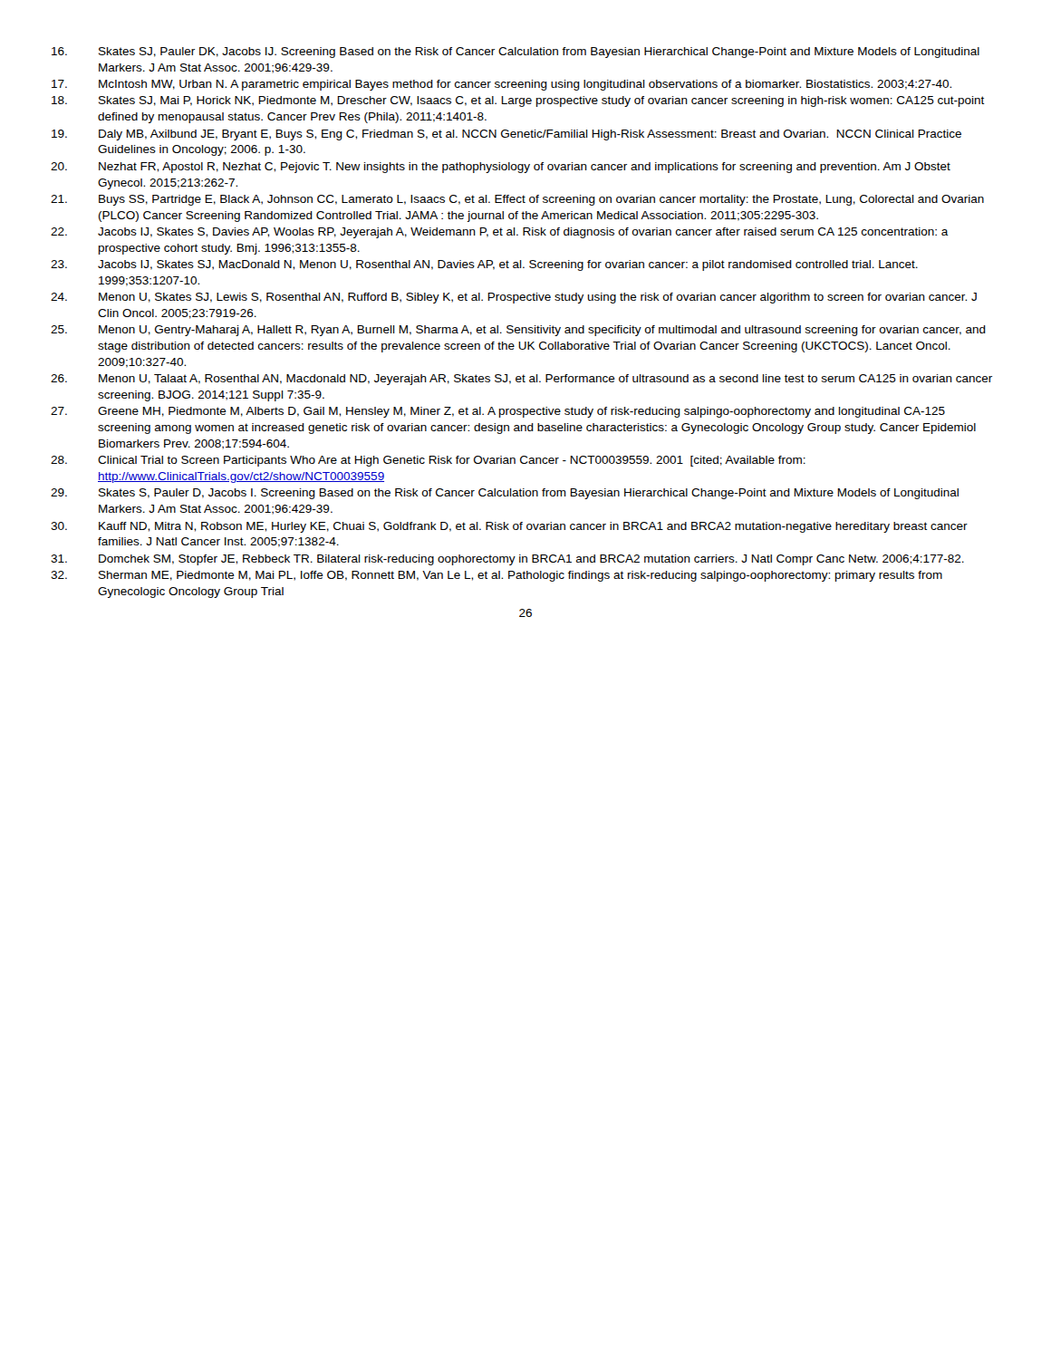16. Skates SJ, Pauler DK, Jacobs IJ. Screening Based on the Risk of Cancer Calculation from Bayesian Hierarchical Change-Point and Mixture Models of Longitudinal Markers. J Am Stat Assoc. 2001;96:429-39.
17. McIntosh MW, Urban N. A parametric empirical Bayes method for cancer screening using longitudinal observations of a biomarker. Biostatistics. 2003;4:27-40.
18. Skates SJ, Mai P, Horick NK, Piedmonte M, Drescher CW, Isaacs C, et al. Large prospective study of ovarian cancer screening in high-risk women: CA125 cut-point defined by menopausal status. Cancer Prev Res (Phila). 2011;4:1401-8.
19. Daly MB, Axilbund JE, Bryant E, Buys S, Eng C, Friedman S, et al. NCCN Genetic/Familial High-Risk Assessment: Breast and Ovarian. NCCN Clinical Practice Guidelines in Oncology; 2006. p. 1-30.
20. Nezhat FR, Apostol R, Nezhat C, Pejovic T. New insights in the pathophysiology of ovarian cancer and implications for screening and prevention. Am J Obstet Gynecol. 2015;213:262-7.
21. Buys SS, Partridge E, Black A, Johnson CC, Lamerato L, Isaacs C, et al. Effect of screening on ovarian cancer mortality: the Prostate, Lung, Colorectal and Ovarian (PLCO) Cancer Screening Randomized Controlled Trial. JAMA : the journal of the American Medical Association. 2011;305:2295-303.
22. Jacobs IJ, Skates S, Davies AP, Woolas RP, Jeyerajah A, Weidemann P, et al. Risk of diagnosis of ovarian cancer after raised serum CA 125 concentration: a prospective cohort study. Bmj. 1996;313:1355-8.
23. Jacobs IJ, Skates SJ, MacDonald N, Menon U, Rosenthal AN, Davies AP, et al. Screening for ovarian cancer: a pilot randomised controlled trial. Lancet. 1999;353:1207-10.
24. Menon U, Skates SJ, Lewis S, Rosenthal AN, Rufford B, Sibley K, et al. Prospective study using the risk of ovarian cancer algorithm to screen for ovarian cancer. J Clin Oncol. 2005;23:7919-26.
25. Menon U, Gentry-Maharaj A, Hallett R, Ryan A, Burnell M, Sharma A, et al. Sensitivity and specificity of multimodal and ultrasound screening for ovarian cancer, and stage distribution of detected cancers: results of the prevalence screen of the UK Collaborative Trial of Ovarian Cancer Screening (UKCTOCS). Lancet Oncol. 2009;10:327-40.
26. Menon U, Talaat A, Rosenthal AN, Macdonald ND, Jeyerajah AR, Skates SJ, et al. Performance of ultrasound as a second line test to serum CA125 in ovarian cancer screening. BJOG. 2014;121 Suppl 7:35-9.
27. Greene MH, Piedmonte M, Alberts D, Gail M, Hensley M, Miner Z, et al. A prospective study of risk-reducing salpingo-oophorectomy and longitudinal CA-125 screening among women at increased genetic risk of ovarian cancer: design and baseline characteristics: a Gynecologic Oncology Group study. Cancer Epidemiol Biomarkers Prev. 2008;17:594-604.
28. Clinical Trial to Screen Participants Who Are at High Genetic Risk for Ovarian Cancer - NCT00039559. 2001 [cited; Available from: http://www.ClinicalTrials.gov/ct2/show/NCT00039559
29. Skates S, Pauler D, Jacobs I. Screening Based on the Risk of Cancer Calculation from Bayesian Hierarchical Change-Point and Mixture Models of Longitudinal Markers. J Am Stat Assoc. 2001;96:429-39.
30. Kauff ND, Mitra N, Robson ME, Hurley KE, Chuai S, Goldfrank D, et al. Risk of ovarian cancer in BRCA1 and BRCA2 mutation-negative hereditary breast cancer families. J Natl Cancer Inst. 2005;97:1382-4.
31. Domchek SM, Stopfer JE, Rebbeck TR. Bilateral risk-reducing oophorectomy in BRCA1 and BRCA2 mutation carriers. J Natl Compr Canc Netw. 2006;4:177-82.
32. Sherman ME, Piedmonte M, Mai PL, Ioffe OB, Ronnett BM, Van Le L, et al. Pathologic findings at risk-reducing salpingo-oophorectomy: primary results from Gynecologic Oncology Group Trial
26